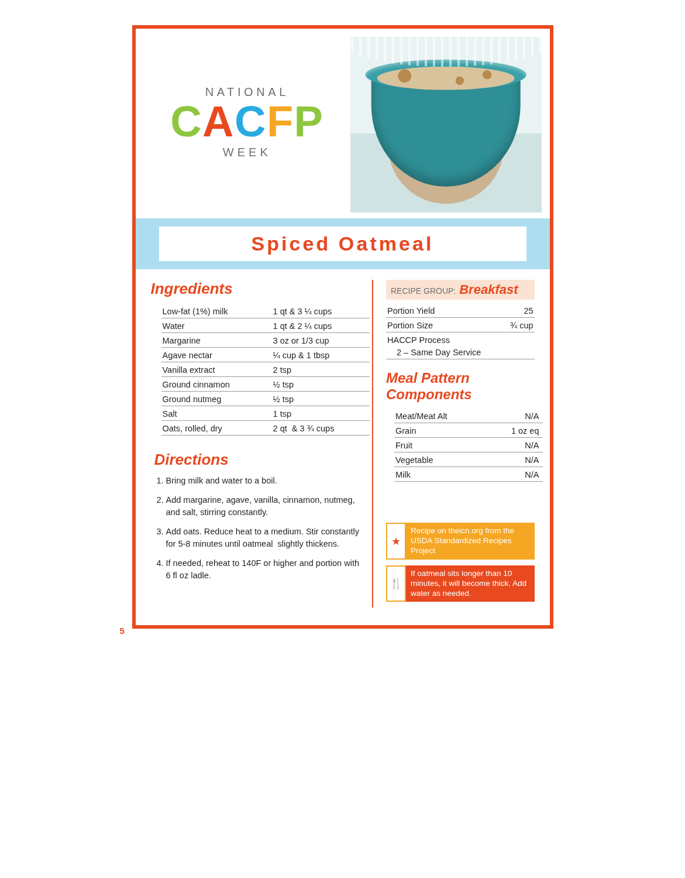NATIONAL
CACFP
WEEK
Spiced Oatmeal
Ingredients
| Low-fat (1%) milk | 1 qt & 3 ¼ cups |
| Water | 1 qt & 2 ¼ cups |
| Margarine | 3 oz or 1/3 cup |
| Agave nectar | ¼ cup & 1 tbsp |
| Vanilla extract | 2 tsp |
| Ground cinnamon | ½ tsp |
| Ground nutmeg | ½ tsp |
| Salt | 1 tsp |
| Oats, rolled, dry | 2 qt & 3 ¾ cups |
Directions
Bring milk and water to a boil.
Add margarine, agave, vanilla, cinnamon, nutmeg, and salt, stirring constantly.
Add oats. Reduce heat to a medium. Stir constantly for 5-8 minutes until oatmeal slightly thickens.
If needed, reheat to 140F or higher and portion with 6 fl oz ladle.
RECIPE GROUP: Breakfast
| Portion Yield | 25 |
| Portion Size | ¾ cup |
| HACCP Process |
| 2 – Same Day Service |
Meal Pattern
Components
| Meat/Meat Alt | N/A |
| Grain | 1 oz eq |
| Fruit | N/A |
| Vegetable | N/A |
| Milk | N/A |
★
Recipe on theicn.org from the USDA Standardized Recipes Project
🍴
If oatmeal sits longer than 10 minutes, it will become thick. Add water as needed.
5